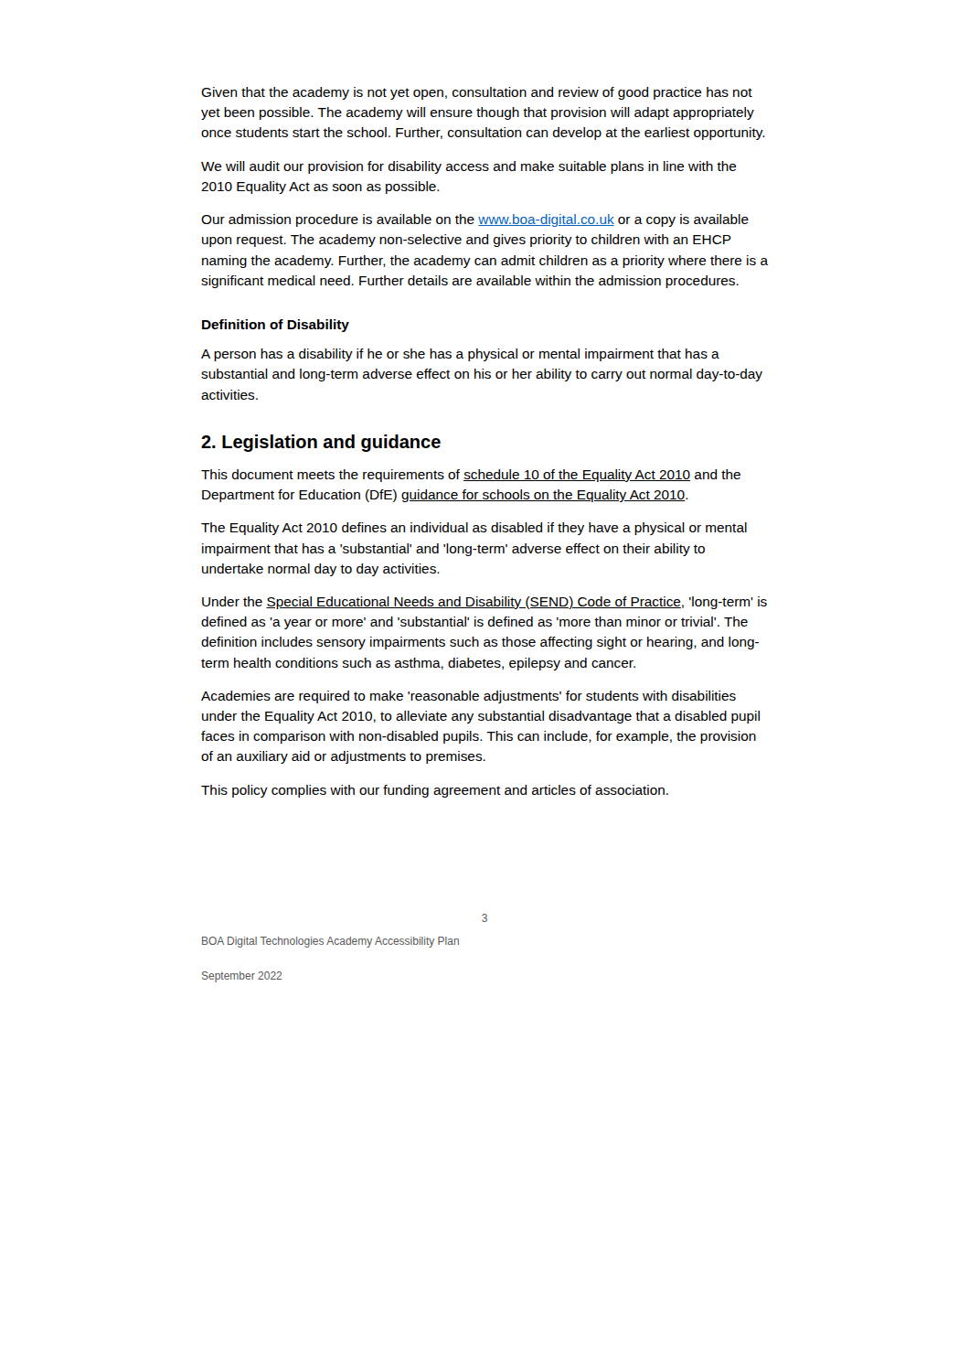Given that the academy is not yet open, consultation and review of good practice has not yet been possible. The academy will ensure though that provision will adapt appropriately once students start the school. Further, consultation can develop at the earliest opportunity.
We will audit our provision for disability access and make suitable plans in line with the 2010 Equality Act as soon as possible.
Our admission procedure is available on the www.boa-digital.co.uk or a copy is available upon request. The academy non-selective and gives priority to children with an EHCP naming the academy. Further, the academy can admit children as a priority where there is a significant medical need. Further details are available within the admission procedures.
Definition of Disability
A person has a disability if he or she has a physical or mental impairment that has a substantial and long-term adverse effect on his or her ability to carry out normal day-to-day activities.
2. Legislation and guidance
This document meets the requirements of schedule 10 of the Equality Act 2010 and the Department for Education (DfE) guidance for schools on the Equality Act 2010.
The Equality Act 2010 defines an individual as disabled if they have a physical or mental impairment that has a 'substantial' and 'long-term' adverse effect on their ability to undertake normal day to day activities.
Under the Special Educational Needs and Disability (SEND) Code of Practice, 'long-term' is defined as 'a year or more' and 'substantial' is defined as 'more than minor or trivial'. The definition includes sensory impairments such as those affecting sight or hearing, and long-term health conditions such as asthma, diabetes, epilepsy and cancer.
Academies are required to make 'reasonable adjustments' for students with disabilities under the Equality Act 2010, to alleviate any substantial disadvantage that a disabled pupil faces in comparison with non-disabled pupils. This can include, for example, the provision of an auxiliary aid or adjustments to premises.
This policy complies with our funding agreement and articles of association.
3
BOA Digital Technologies Academy Accessibility Plan
September 2022